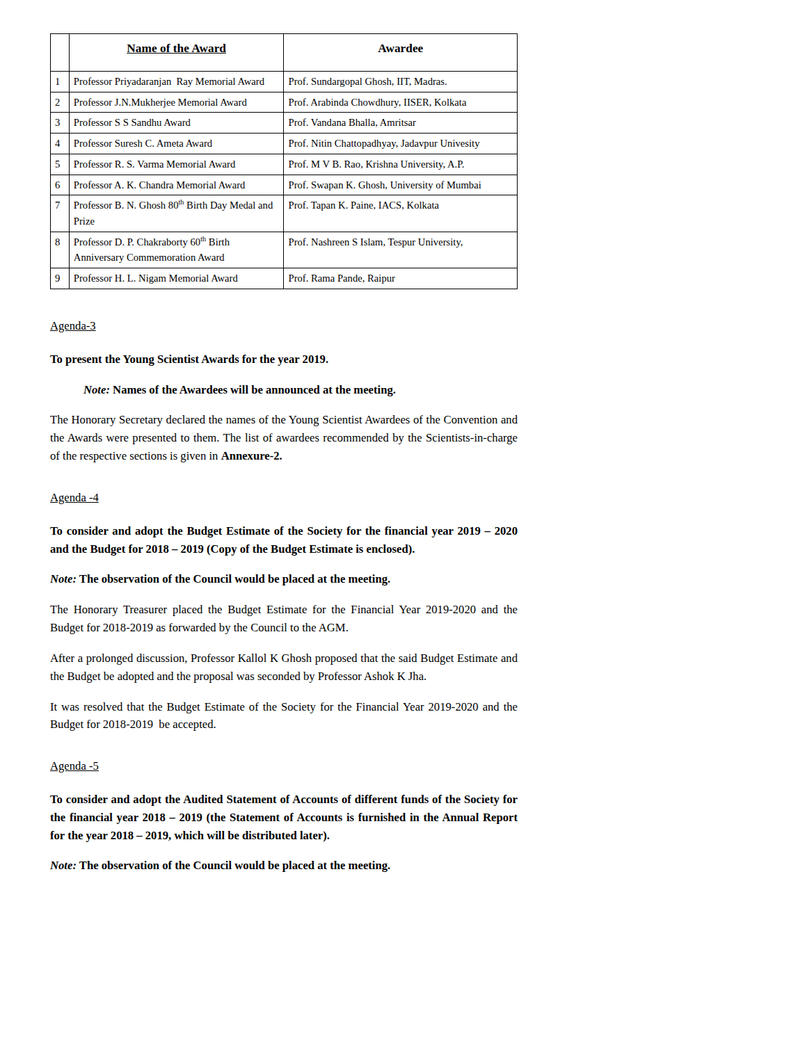| | Name of the Award | Awardee |
| --- | --- | --- |
| 1 | Professor Priyadaranjan Ray Memorial Award | Prof. Sundargopal Ghosh, IIT, Madras. |
| 2 | Professor J.N.Mukherjee Memorial Award | Prof. Arabinda Chowdhury, IISER, Kolkata |
| 3 | Professor S S Sandhu Award | Prof. Vandana Bhalla, Amritsar |
| 4 | Professor Suresh C. Ameta Award | Prof. Nitin Chattopadhyay, Jadavpur Univesity |
| 5 | Professor R. S. Varma Memorial Award | Prof. M V B. Rao, Krishna University, A.P. |
| 6 | Professor A. K. Chandra Memorial Award | Prof. Swapan K. Ghosh, University of Mumbai |
| 7 | Professor B. N. Ghosh 80 th Birth Day Medal and Prize | Prof. Tapan K. Paine, IACS, Kolkata |
| 8 | Professor D. P. Chakraborty 60 th Birth Anniversary Commemoration Award | Prof. Nashreen S Islam, Tespur University, |
| 9 | Professor H. L. Nigam Memorial Award | Prof. Rama Pande, Raipur |
Agenda-3
To present the Young Scientist Awards for the year 2019.
Note: Names of the Awardees will be announced at the meeting.
The Honorary Secretary declared the names of the Young Scientist Awardees of the Convention and the Awards were presented to them. The list of awardees recommended by the Scientists-in-charge of the respective sections is given in Annexure-2.
Agenda -4
To consider and adopt the Budget Estimate of the Society for the financial year 2019 – 2020 and the Budget for 2018 – 2019 (Copy of the Budget Estimate is enclosed).
Note: The observation of the Council would be placed at the meeting.
The Honorary Treasurer placed the Budget Estimate for the Financial Year 2019-2020 and the Budget for 2018-2019 as forwarded by the Council to the AGM.
After a prolonged discussion, Professor Kallol K Ghosh proposed that the said Budget Estimate and the Budget be adopted and the proposal was seconded by Professor Ashok K Jha.
It was resolved that the Budget Estimate of the Society for the Financial Year 2019-2020 and the Budget for 2018-2019 be accepted.
Agenda -5
To consider and adopt the Audited Statement of Accounts of different funds of the Society for the financial year 2018 – 2019 (the Statement of Accounts is furnished in the Annual Report for the year 2018 – 2019, which will be distributed later).
Note: The observation of the Council would be placed at the meeting.